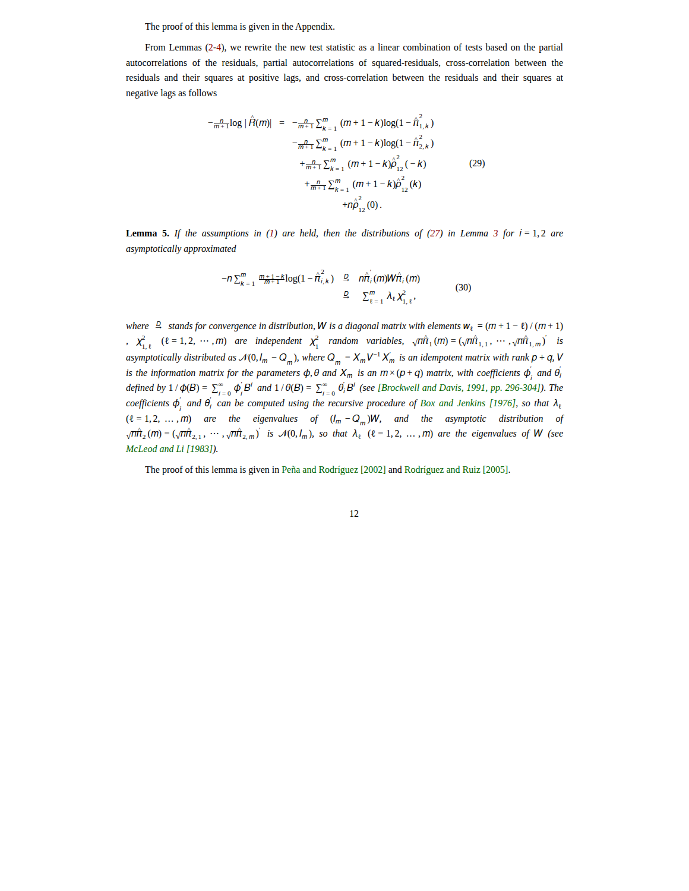The proof of this lemma is given in the Appendix.
From Lemmas (2-4), we rewrite the new test statistic as a linear combination of tests based on the partial autocorrelations of the residuals, partial autocorrelations of squared-residuals, cross-correlation between the residuals and their squares at positive lags, and cross-correlation between the residuals and their squares at negative lags as follows
− nm+1 log | R^ (m) | = − nm+1 ∑ k=1 m (m+1−k) log (1− π^1,k2 ) − nm+1 ∑ k=1 m (m+1−k) log (1− π^2,k2 ) + nm+1 ∑ k=1 m (m+1−k) ρ^122 (−k) + nm+1 ∑ k=1 m (m+1−k) ρ^122 (k) + n ρ^122 (0) .
(29)
Lemma 5. If the assumptions in (1) are held, then the distributions of (27) in Lemma 3 for i=1,2 are asymptotically approximated
−n ∑ k=1 m m+1−k m+1 log (1− π^i,k2 ) →D n π^ i ′ (m) W π^i (m) →D ∑ ℓ=1 m λℓ χ1,ℓ2 ,
(30)
where →D stands for convergence in distribution, W is a diagonal matrix with elements wℓ=(m+1−ℓ)/(m+1), χ1,ℓ2 (ℓ=1,2,⋯,m) are independent χ12 random variables, nπ^1(m)=(nπ^1,1,⋯,nπ^1,m)′ is asymptotically distributed as 𝒩(0,Im−Qm), where Qm=XmV−1Xm′ is an idempotent matrix with rank p+q, V is the information matrix for the parameters ϕ,θ and Xm is an m×(p+q) matrix, with coefficients ϕi′ and θi′ defined by 1/ϕ(B)=∑i=0∞ϕi′Bi and 1/θ(B)=∑i=0∞θi′Bi (see [Brockwell and Davis, 1991, pp. 296-304]). The coefficients ϕi′ and θi′ can be computed using the recursive procedure of Box and Jenkins [1976], so that λℓ (ℓ=1,2,…,m) are the eigenvalues of (Im−Qm)W, and the asymptotic distribution of nπ^2(m)=(nπ^2,1,⋯,nπ^2,m)′ is 𝒩(0,Im), so that λℓ (ℓ=1,2,…,m) are the eigenvalues of W (see McLeod and Li [1983]).
The proof of this lemma is given in Peña and Rodríguez [2002] and Rodríguez and Ruiz [2005].
12